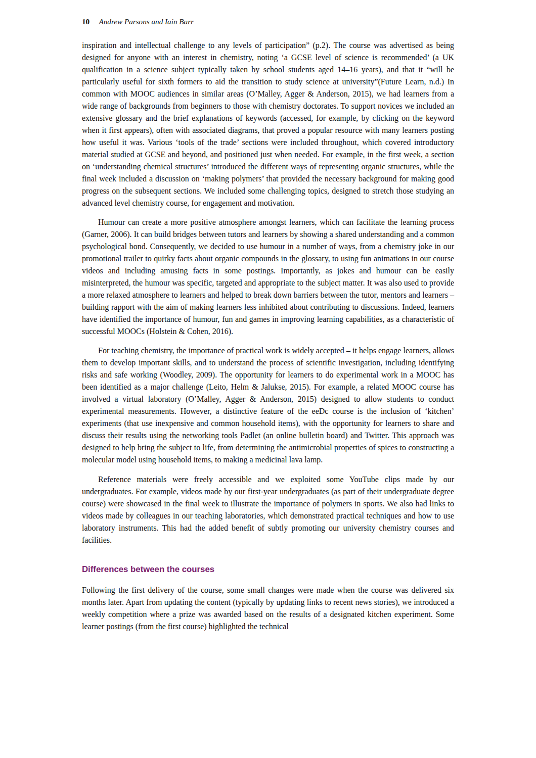10 Andrew Parsons and Iain Barr
inspiration and intellectual challenge to any levels of participation” (p.2). The course was advertised as being designed for anyone with an interest in chemistry, noting ‘a GCSE level of science is recommended’ (a UK qualification in a science subject typically taken by school students aged 14–16 years), and that it “will be particularly useful for sixth formers to aid the transition to study science at university”(Future Learn, n.d.) In common with MOOC audiences in similar areas (O’Malley, Agger & Anderson, 2015), we had learners from a wide range of backgrounds from beginners to those with chemistry doctorates. To support novices we included an extensive glossary and the brief explanations of keywords (accessed, for example, by clicking on the keyword when it first appears), often with associated diagrams, that proved a popular resource with many learners posting how useful it was. Various ‘tools of the trade’ sections were included throughout, which covered introductory material studied at GCSE and beyond, and positioned just when needed. For example, in the first week, a section on ‘understanding chemical structures’ introduced the different ways of representing organic structures, while the final week included a discussion on ‘making polymers’ that provided the necessary background for making good progress on the subsequent sections. We included some challenging topics, designed to stretch those studying an advanced level chemistry course, for engagement and motivation.
Humour can create a more positive atmosphere amongst learners, which can facilitate the learning process (Garner, 2006). It can build bridges between tutors and learners by showing a shared understanding and a common psychological bond. Consequently, we decided to use humour in a number of ways, from a chemistry joke in our promotional trailer to quirky facts about organic compounds in the glossary, to using fun animations in our course videos and including amusing facts in some postings. Importantly, as jokes and humour can be easily misinterpreted, the humour was specific, targeted and appropriate to the subject matter. It was also used to provide a more relaxed atmosphere to learners and helped to break down barriers between the tutor, mentors and learners – building rapport with the aim of making learners less inhibited about contributing to discussions. Indeed, learners have identified the importance of humour, fun and games in improving learning capabilities, as a characteristic of successful MOOCs (Holstein & Cohen, 2016).
For teaching chemistry, the importance of practical work is widely accepted – it helps engage learners, allows them to develop important skills, and to understand the process of scientific investigation, including identifying risks and safe working (Woodley, 2009). The opportunity for learners to do experimental work in a MOOC has been identified as a major challenge (Leito, Helm & Jalukse, 2015). For example, a related MOOC course has involved a virtual laboratory (O’Malley, Agger & Anderson, 2015) designed to allow students to conduct experimental measurements. However, a distinctive feature of the eeDc course is the inclusion of ‘kitchen’ experiments (that use inexpensive and common household items), with the opportunity for learners to share and discuss their results using the networking tools Padlet (an online bulletin board) and Twitter. This approach was designed to help bring the subject to life, from determining the antimicrobial properties of spices to constructing a molecular model using household items, to making a medicinal lava lamp.
Reference materials were freely accessible and we exploited some YouTube clips made by our undergraduates. For example, videos made by our first-year undergraduates (as part of their undergraduate degree course) were showcased in the final week to illustrate the importance of polymers in sports. We also had links to videos made by colleagues in our teaching laboratories, which demonstrated practical techniques and how to use laboratory instruments. This had the added benefit of subtly promoting our university chemistry courses and facilities.
Differences between the courses
Following the first delivery of the course, some small changes were made when the course was delivered six months later. Apart from updating the content (typically by updating links to recent news stories), we introduced a weekly competition where a prize was awarded based on the results of a designated kitchen experiment. Some learner postings (from the first course) highlighted the technical